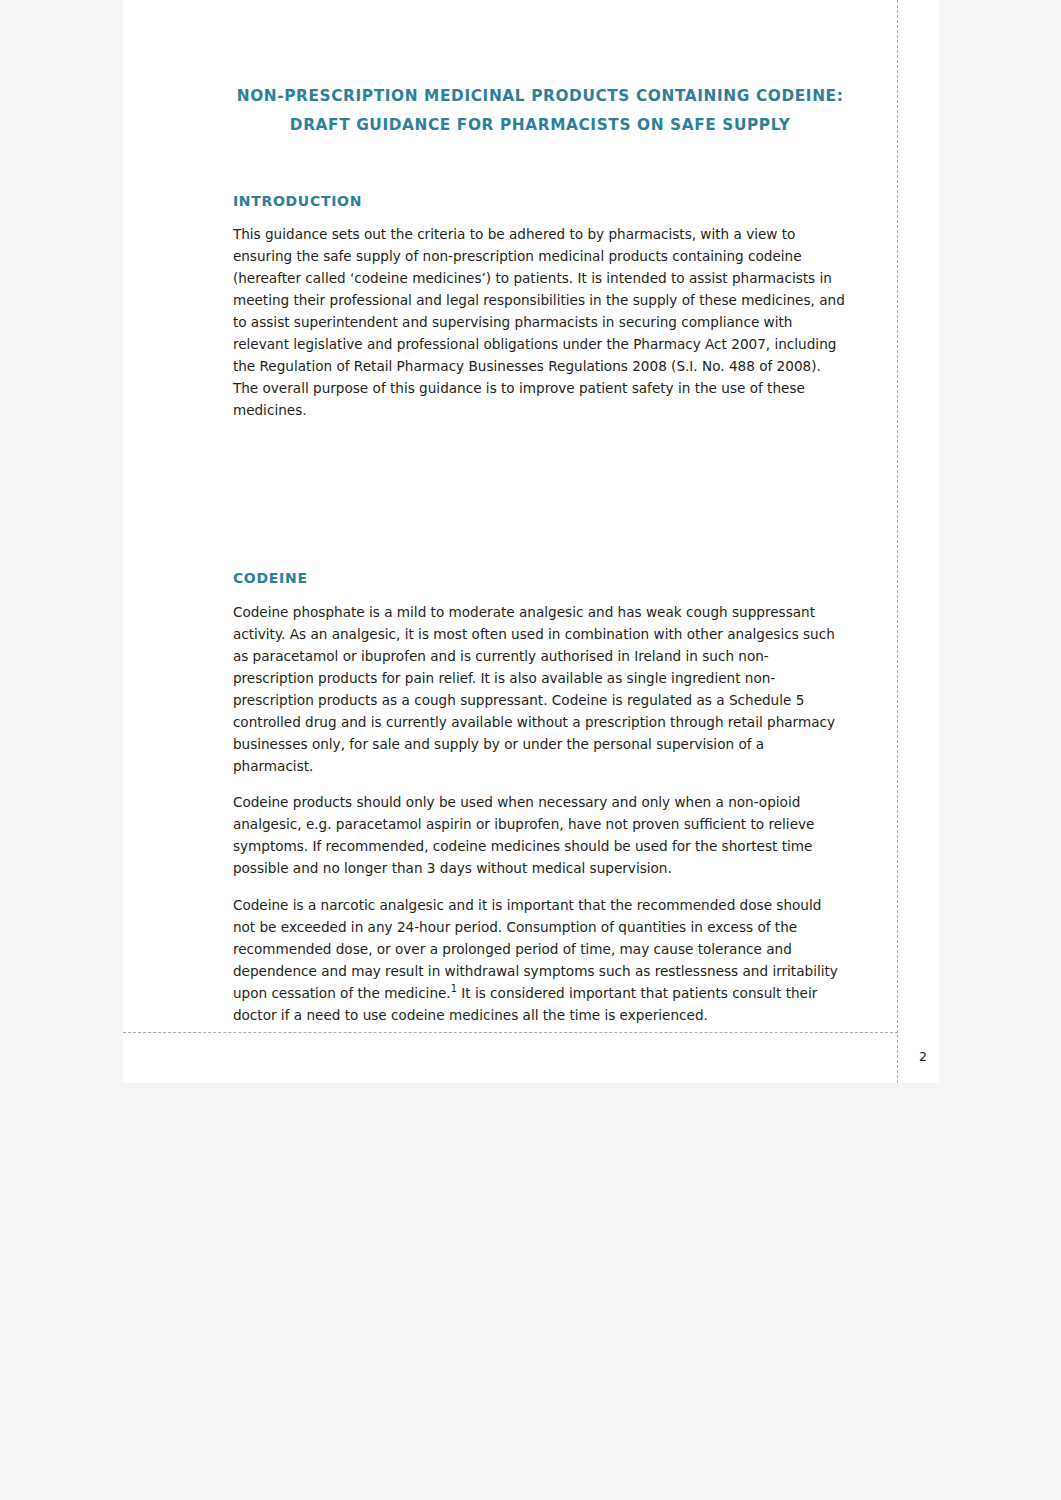Non-prescription medicinal products containing codeine: Draft guidance for pharmacists on safe supply
Introduction
This guidance sets out the criteria to be adhered to by pharmacists, with a view to ensuring the safe supply of non-prescription medicinal products containing codeine (hereafter called ‘codeine medicines’) to patients. It is intended to assist pharmacists in meeting their professional and legal responsibilities in the supply of these medicines, and to assist superintendent and supervising pharmacists in securing compliance with relevant legislative and professional obligations under the Pharmacy Act 2007, including the Regulation of Retail Pharmacy Businesses Regulations 2008 (S.I. No. 488 of 2008). The overall purpose of this guidance is to improve patient safety in the use of these medicines.
Codeine
Codeine phosphate is a mild to moderate analgesic and has weak cough suppressant activity. As an analgesic, it is most often used in combination with other analgesics such as paracetamol or ibuprofen and is currently authorised in Ireland in such non-prescription products for pain relief. It is also available as single ingredient non-prescription products as a cough suppressant. Codeine is regulated as a Schedule 5 controlled drug and is currently available without a prescription through retail pharmacy businesses only, for sale and supply by or under the personal supervision of a pharmacist.
Codeine products should only be used when necessary and only when a non-opioid analgesic, e.g. paracetamol aspirin or ibuprofen, have not proven sufficient to relieve symptoms. If recommended, codeine medicines should be used for the shortest time possible and no longer than 3 days without medical supervision.
Codeine is a narcotic analgesic and it is important that the recommended dose should not be exceeded in any 24-hour period. Consumption of quantities in excess of the recommended dose, or over a prolonged period of time, may cause tolerance and dependence and may result in withdrawal symptoms such as restlessness and irritability upon cessation of the medicine.1 It is considered important that patients consult their doctor if a need to use codeine medicines all the time is experienced.
2